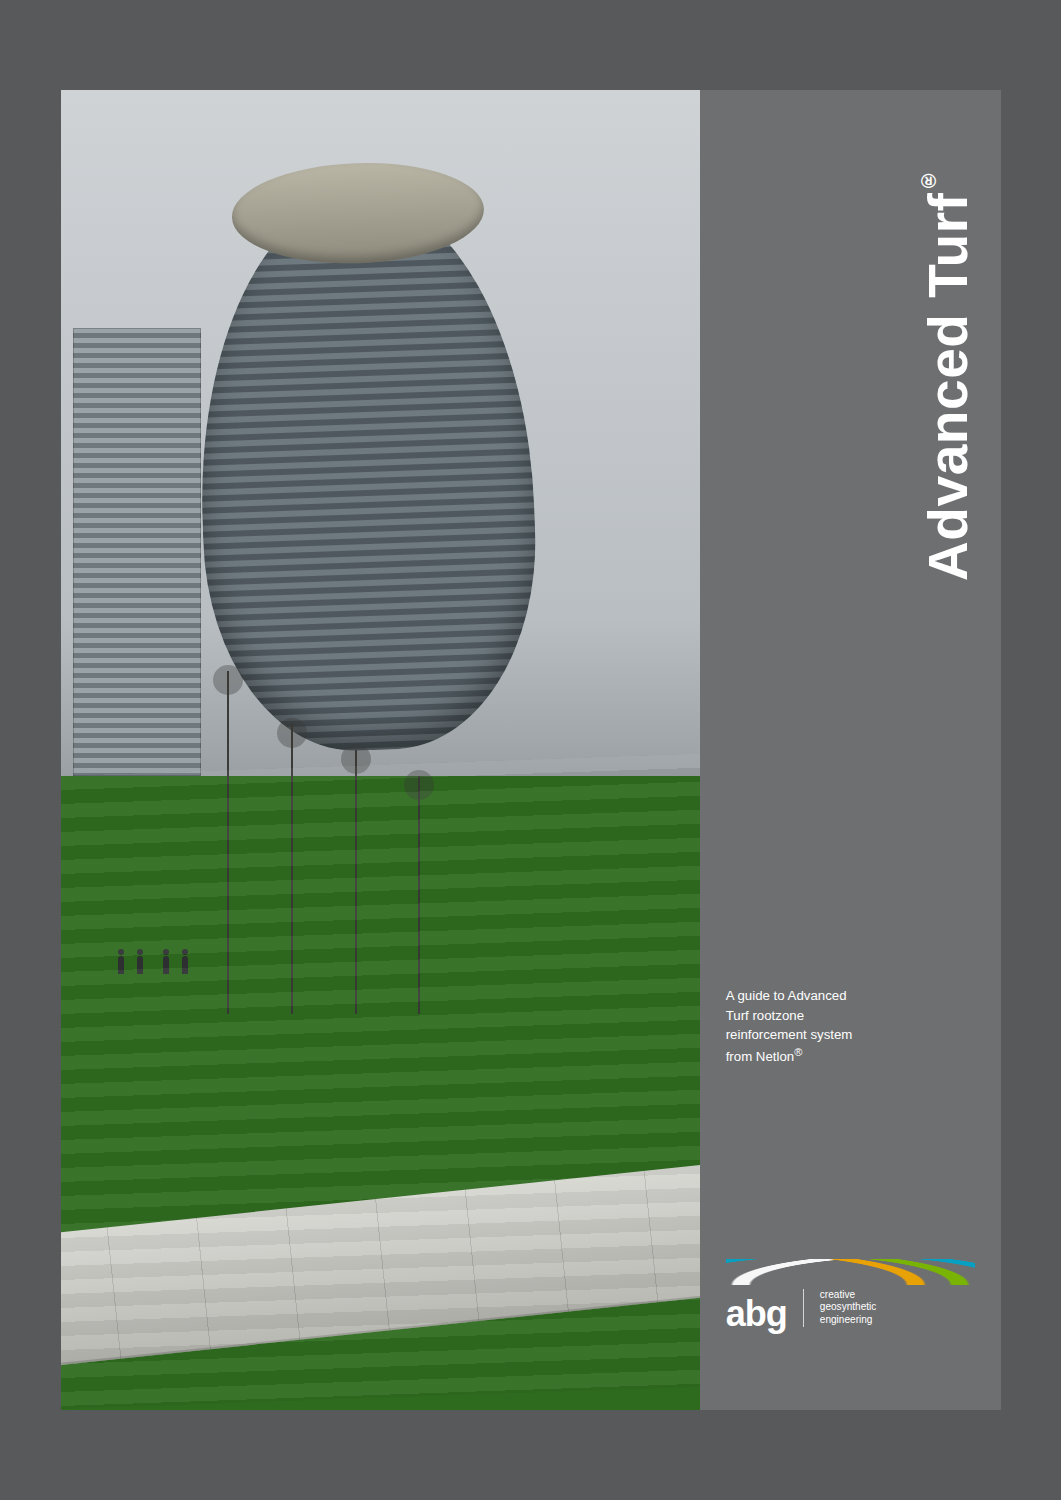Advanced Turf®
A guide to Advanced
Turf rootzone
reinforcement system
from Netlon®
abg creative
geosynthetic
engineering
Advanced Turf® — A guide to Advanced Turf rootzone reinforcement system from Netlon®. abg — creative geosynthetic engineering.